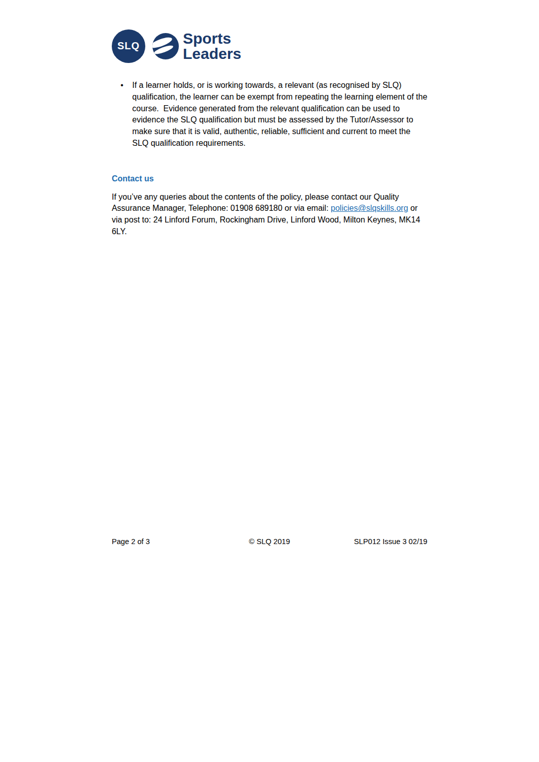SLQ
Sports Leaders
If a learner holds, or is working towards, a relevant (as recognised by SLQ) qualification, the learner can be exempt from repeating the learning element of the course. Evidence generated from the relevant qualification can be used to evidence the SLQ qualification but must be assessed by the Tutor/Assessor to make sure that it is valid, authentic, reliable, sufficient and current to meet the SLQ qualification requirements.
Contact us
If you’ve any queries about the contents of the policy, please contact our Quality Assurance Manager, Telephone: 01908 689180 or via email: policies@slqskills.org or via post to: 24 Linford Forum, Rockingham Drive, Linford Wood, Milton Keynes, MK14 6LY.
Page 2 of 3
© SLQ 2019
SLP012 Issue 3 02/19